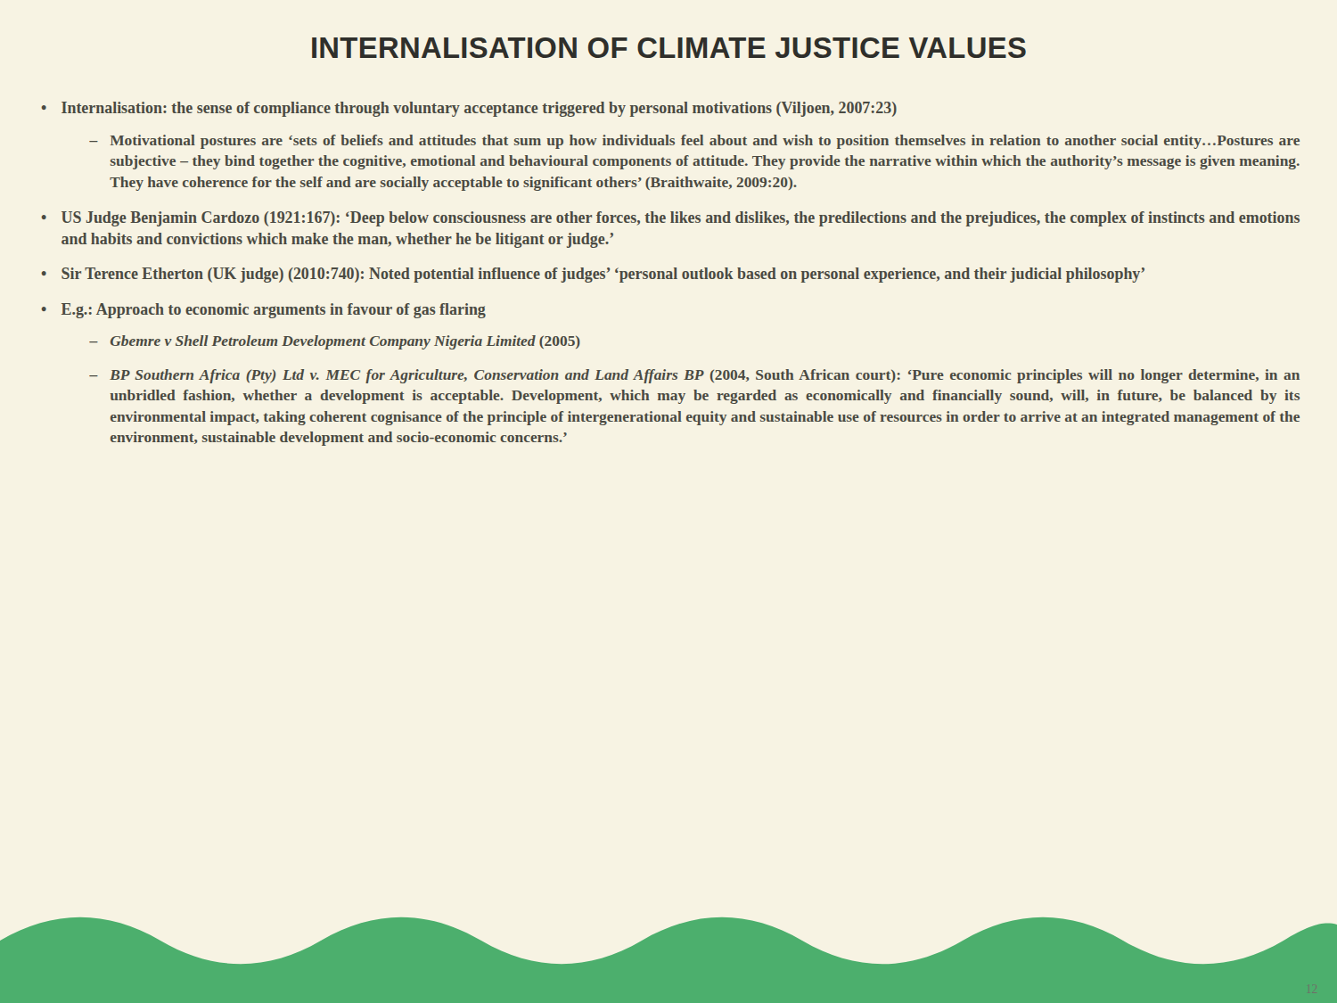Internalisation of Climate Justice Values
Internalisation: the sense of compliance through voluntary acceptance triggered by personal motivations (Viljoen, 2007:23)
Motivational postures are ‘sets of beliefs and attitudes that sum up how individuals feel about and wish to position themselves in relation to another social entity…Postures are subjective – they bind together the cognitive, emotional and behavioural components of attitude. They provide the narrative within which the authority’s message is given meaning. They have coherence for the self and are socially acceptable to significant others’ (Braithwaite, 2009:20).
US Judge Benjamin Cardozo (1921:167): ‘Deep below consciousness are other forces, the likes and dislikes, the predilections and the prejudices, the complex of instincts and emotions and habits and convictions which make the man, whether he be litigant or judge.’
Sir Terence Etherton (UK judge) (2010:740): Noted potential influence of judges’ ‘personal outlook based on personal experience, and their judicial philosophy’
E.g.: Approach to economic arguments in favour of gas flaring
Gbemre v Shell Petroleum Development Company Nigeria Limited (2005)
BP Southern Africa (Pty) Ltd v. MEC for Agriculture, Conservation and Land Affairs BP (2004, South African court): ‘Pure economic principles will no longer determine, in an unbridled fashion, whether a development is acceptable. Development, which may be regarded as economically and financially sound, will, in future, be balanced by its environmental impact, taking coherent cognisance of the principle of intergenerational equity and sustainable use of resources in order to arrive at an integrated management of the environment, sustainable development and socio-economic concerns.’
12